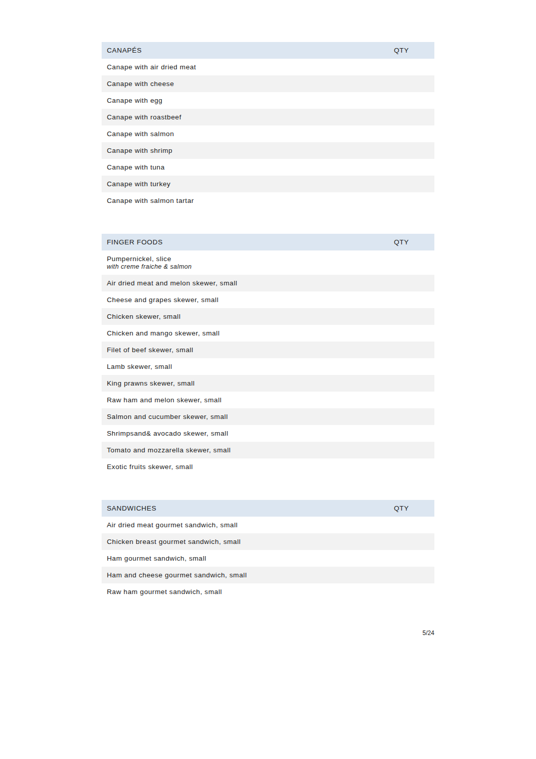| CANAPÉS | QTY |
| --- | --- |
| Canape with air dried meat | |
| Canape with cheese | |
| Canape with egg | |
| Canape with roastbeef | |
| Canape with salmon | |
| Canape with shrimp | |
| Canape with tuna | |
| Canape with turkey | |
| Canape with salmon tartar | |
| FINGER FOODS | QTY |
| --- | --- |
| Pumpernickel, slice with creme fraiche & salmon | |
| Air dried meat and melon skewer, small | |
| Cheese and grapes skewer, small | |
| Chicken skewer, small | |
| Chicken and mango skewer, small | |
| Filet of beef skewer, small | |
| Lamb skewer, small | |
| King prawns skewer, small | |
| Raw ham and melon skewer, small | |
| Salmon and cucumber skewer, small | |
| Shrimpsand& avocado skewer, small | |
| Tomato and mozzarella skewer, small | |
| Exotic fruits skewer, small | |
| SANDWICHES | QTY |
| --- | --- |
| Air dried meat gourmet sandwich, small | |
| Chicken breast gourmet sandwich, small | |
| Ham gourmet sandwich, small | |
| Ham and cheese gourmet sandwich, small | |
| Raw ham gourmet sandwich, small | |
5/24